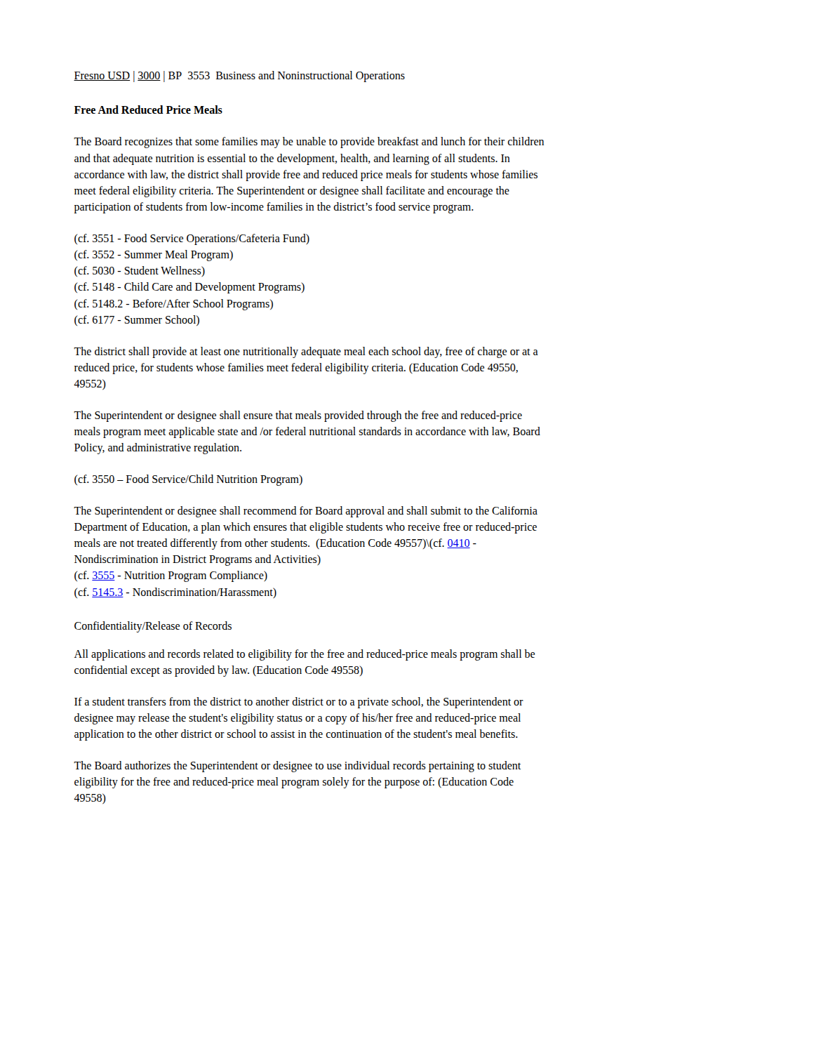Fresno USD | 3000 | BP 3553 Business and Noninstructional Operations
Free And Reduced Price Meals
The Board recognizes that some families may be unable to provide breakfast and lunch for their children and that adequate nutrition is essential to the development, health, and learning of all students. In accordance with law, the district shall provide free and reduced price meals for students whose families meet federal eligibility criteria. The Superintendent or designee shall facilitate and encourage the participation of students from low-income families in the district’s food service program.
(cf. 3551 - Food Service Operations/Cafeteria Fund)
(cf. 3552 - Summer Meal Program)
(cf. 5030 - Student Wellness)
(cf. 5148 - Child Care and Development Programs)
(cf. 5148.2 - Before/After School Programs)
(cf. 6177 - Summer School)
The district shall provide at least one nutritionally adequate meal each school day, free of charge or at a reduced price, for students whose families meet federal eligibility criteria. (Education Code 49550, 49552)
The Superintendent or designee shall ensure that meals provided through the free and reduced-price meals program meet applicable state and /or federal nutritional standards in accordance with law, Board Policy, and administrative regulation.
(cf. 3550 – Food Service/Child Nutrition Program)
The Superintendent or designee shall recommend for Board approval and shall submit to the California Department of Education, a plan which ensures that eligible students who receive free or reduced-price meals are not treated differently from other students. (Education Code 49557)\(cf. 0410 - Nondiscrimination in District Programs and Activities)
(cf. 3555 - Nutrition Program Compliance)
(cf. 5145.3 - Nondiscrimination/Harassment)
Confidentiality/Release of Records
All applications and records related to eligibility for the free and reduced-price meals program shall be confidential except as provided by law. (Education Code 49558)
If a student transfers from the district to another district or to a private school, the Superintendent or designee may release the student's eligibility status or a copy of his/her free and reduced-price meal application to the other district or school to assist in the continuation of the student's meal benefits.
The Board authorizes the Superintendent or designee to use individual records pertaining to student eligibility for the free and reduced-price meal program solely for the purpose of: (Education Code 49558)